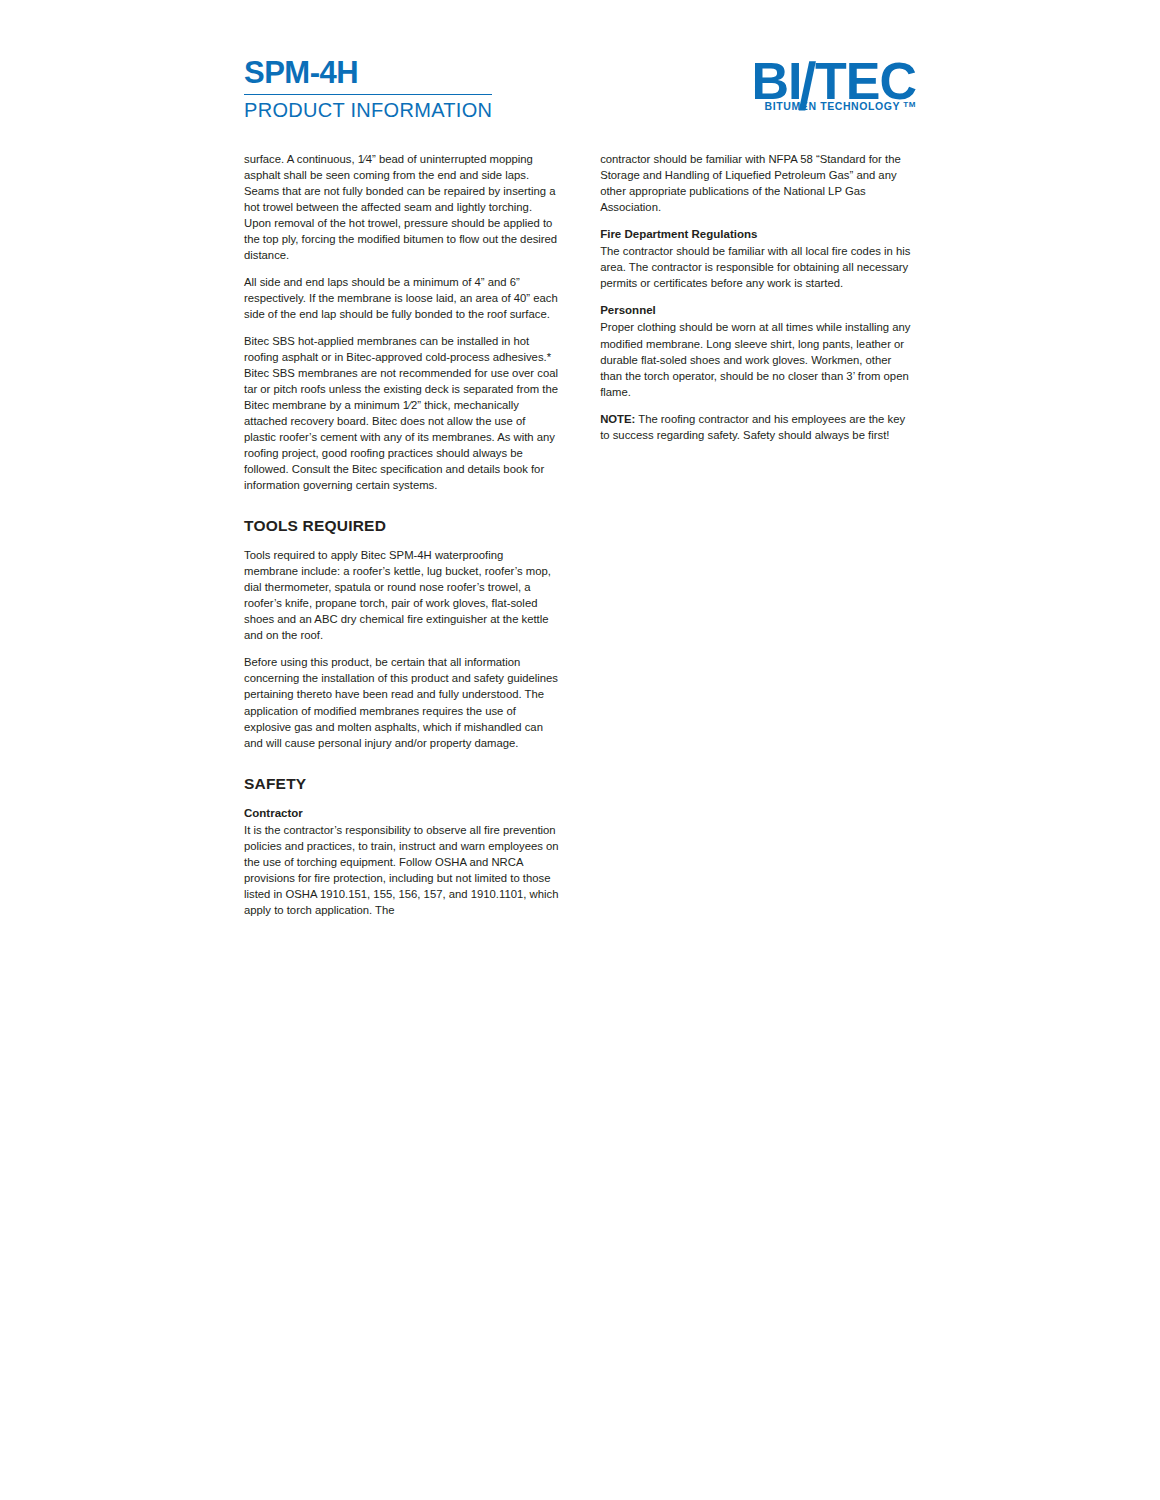SPM-4H
PRODUCT INFORMATION
BI|TEC
BITUMEN TECHNOLOGYTM
surface. A continuous, 1⁄4” bead of uninterrupted mopping asphalt shall be seen coming from the end and side laps. Seams that are not fully bonded can be repaired by inserting a hot trowel between the affected seam and lightly torching. Upon removal of the hot trowel, pressure should be applied to the top ply, forcing the modified bitumen to flow out the desired distance.
All side and end laps should be a minimum of 4” and 6” respectively. If the membrane is loose laid, an area of 40” each side of the end lap should be fully bonded to the roof surface.
Bitec SBS hot-applied membranes can be installed in hot roofing asphalt or in Bitec-approved cold-process adhesives.* Bitec SBS membranes are not recommended for use over coal tar or pitch roofs unless the existing deck is separated from the Bitec membrane by a minimum 1⁄2” thick, mechanically attached recovery board. Bitec does not allow the use of plastic roofer’s cement with any of its membranes. As with any roofing project, good roofing practices should always be followed. Consult the Bitec specification and details book for information governing certain systems.
TOOLS REQUIRED
Tools required to apply Bitec SPM-4H waterproofing membrane include: a roofer’s kettle, lug bucket, roofer’s mop, dial thermometer, spatula or round nose roofer’s trowel, a roofer’s knife, propane torch, pair of work gloves, flat-soled shoes and an ABC dry chemical fire extinguisher at the kettle and on the roof.
Before using this product, be certain that all information concerning the installation of this product and safety guidelines pertaining thereto have been read and fully understood. The application of modified membranes requires the use of explosive gas and molten asphalts, which if mishandled can and will cause personal injury and/or property damage.
SAFETY
Contractor
It is the contractor’s responsibility to observe all fire prevention policies and practices, to train, instruct and warn employees on the use of torching equipment. Follow OSHA and NRCA provisions for fire protection, including but not limited to those listed in OSHA 1910.151, 155, 156, 157, and 1910.1101, which apply to torch application. The
contractor should be familiar with NFPA 58 “Standard for the Storage and Handling of Liquefied Petroleum Gas” and any other appropriate publications of the National LP Gas Association.
Fire Department Regulations
The contractor should be familiar with all local fire codes in his area. The contractor is responsible for obtaining all necessary permits or certificates before any work is started.
Personnel
Proper clothing should be worn at all times while installing any modified membrane. Long sleeve shirt, long pants, leather or durable flat-soled shoes and work gloves. Workmen, other than the torch operator, should be no closer than 3’ from open flame.
NOTE: The roofing contractor and his employees are the key to success regarding safety. Safety should always be first!